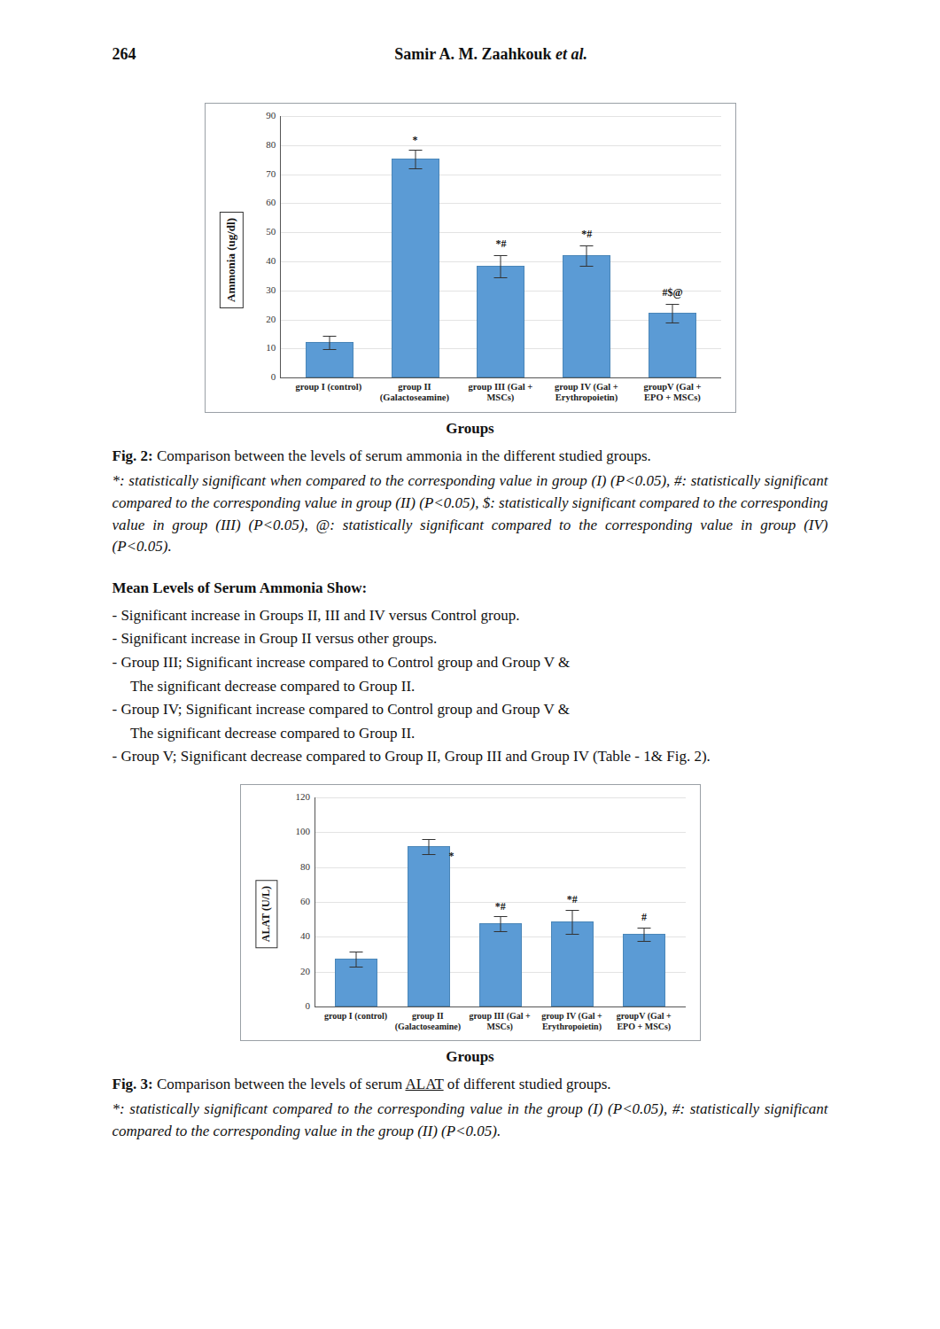264
Samir A. M. Zaahkouk et al.
Ammonia (ug/dl)
90 80 70 60 50 40 30 20 10 0
*
*#
*#
#$@
group I (control)
group II (Galactoseamine)
group III (Gal + MSCs)
group IV (Gal + Erythropoietin)
groupV (Gal + EPO + MSCs)
Groups
Fig. 2: Comparison between the levels of serum ammonia in the different studied groups.
*: statistically significant when compared to the corresponding value in group (I) (P<0.05), #: statistically significant compared to the corresponding value in group (II) (P<0.05), $: statistically significant compared to the corresponding value in group (III) (P<0.05), @: statistically significant compared to the corresponding value in group (IV) (P<0.05).
Mean Levels of Serum Ammonia Show:
- Significant increase in Groups II, III and IV versus Control group.
- Significant increase in Group II versus other groups.
- Group III; Significant increase compared to Control group and Group V &
The significant decrease compared to Group II.
- Group IV; Significant increase compared to Control group and Group V &
The significant decrease compared to Group II.
- Group V; Significant decrease compared to Group II, Group III and Group IV (Table - 1& Fig. 2).
ALAT (U/L)
120 100 80 60 40 20 0
*
*#
*#
#
group I (control)
group II (Galactoseamine)
group III (Gal + MSCs)
group IV (Gal + Erythropoietin)
groupV (Gal + EPO + MSCs)
Groups
Fig. 3: Comparison between the levels of serum ALAT of different studied groups.
*: statistically significant compared to the corresponding value in the group (I) (P<0.05), #: statistically significant compared to the corresponding value in the group (II) (P<0.05).